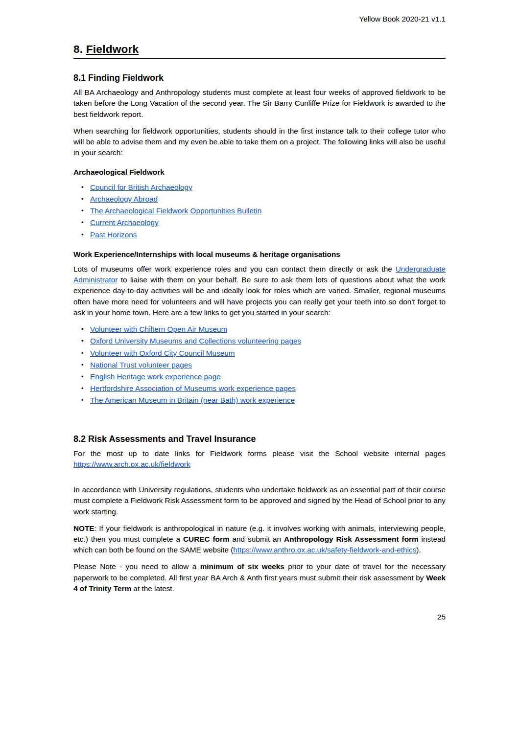Yellow Book 2020-21 v1.1
8. Fieldwork
8.1 Finding Fieldwork
All BA Archaeology and Anthropology students must complete at least four weeks of approved fieldwork to be taken before the Long Vacation of the second year. The Sir Barry Cunliffe Prize for Fieldwork is awarded to the best fieldwork report.
When searching for fieldwork opportunities, students should in the first instance talk to their college tutor who will be able to advise them and my even be able to take them on a project. The following links will also be useful in your search:
Archaeological Fieldwork
Council for British Archaeology
Archaeology Abroad
The Archaeological Fieldwork Opportunities Bulletin
Current Archaeology
Past Horizons
Work Experience/Internships with local museums & heritage organisations
Lots of museums offer work experience roles and you can contact them directly or ask the Undergraduate Administrator to liaise with them on your behalf. Be sure to ask them lots of questions about what the work experience day-to-day activities will be and ideally look for roles which are varied. Smaller, regional museums often have more need for volunteers and will have projects you can really get your teeth into so don't forget to ask in your home town. Here are a few links to get you started in your search:
Volunteer with Chiltern Open Air Museum
Oxford University Museums and Collections volunteering pages
Volunteer with Oxford City Council Museum
National Trust volunteer pages
English Heritage work experience page
Hertfordshire Association of Museums work experience pages
The American Museum in Britain (near Bath) work experience
8.2 Risk Assessments and Travel Insurance
For the most up to date links for Fieldwork forms please visit the School website internal pages https://www.arch.ox.ac.uk/fieldwork
In accordance with University regulations, students who undertake fieldwork as an essential part of their course must complete a Fieldwork Risk Assessment form to be approved and signed by the Head of School prior to any work starting.
NOTE: If your fieldwork is anthropological in nature (e.g. it involves working with animals, interviewing people, etc.) then you must complete a CUREC form and submit an Anthropology Risk Assessment form instead which can both be found on the SAME website (https://www.anthro.ox.ac.uk/safety-fieldwork-and-ethics).
Please Note - you need to allow a minimum of six weeks prior to your date of travel for the necessary paperwork to be completed. All first year BA Arch & Anth first years must submit their risk assessment by Week 4 of Trinity Term at the latest.
25